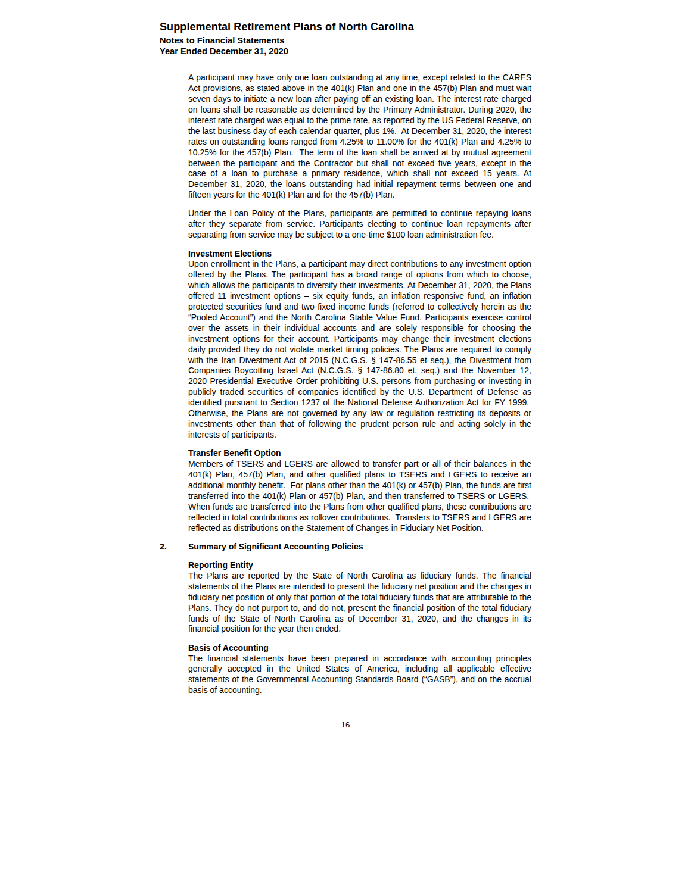Supplemental Retirement Plans of North Carolina
Notes to Financial Statements
Year Ended December 31, 2020
A participant may have only one loan outstanding at any time, except related to the CARES Act provisions, as stated above in the 401(k) Plan and one in the 457(b) Plan and must wait seven days to initiate a new loan after paying off an existing loan. The interest rate charged on loans shall be reasonable as determined by the Primary Administrator. During 2020, the interest rate charged was equal to the prime rate, as reported by the US Federal Reserve, on the last business day of each calendar quarter, plus 1%. At December 31, 2020, the interest rates on outstanding loans ranged from 4.25% to 11.00% for the 401(k) Plan and 4.25% to 10.25% for the 457(b) Plan. The term of the loan shall be arrived at by mutual agreement between the participant and the Contractor but shall not exceed five years, except in the case of a loan to purchase a primary residence, which shall not exceed 15 years. At December 31, 2020, the loans outstanding had initial repayment terms between one and fifteen years for the 401(k) Plan and for the 457(b) Plan.
Under the Loan Policy of the Plans, participants are permitted to continue repaying loans after they separate from service. Participants electing to continue loan repayments after separating from service may be subject to a one-time $100 loan administration fee.
Investment Elections
Upon enrollment in the Plans, a participant may direct contributions to any investment option offered by the Plans. The participant has a broad range of options from which to choose, which allows the participants to diversify their investments. At December 31, 2020, the Plans offered 11 investment options – six equity funds, an inflation responsive fund, an inflation protected securities fund and two fixed income funds (referred to collectively herein as the “Pooled Account”) and the North Carolina Stable Value Fund. Participants exercise control over the assets in their individual accounts and are solely responsible for choosing the investment options for their account. Participants may change their investment elections daily provided they do not violate market timing policies. The Plans are required to comply with the Iran Divestment Act of 2015 (N.C.G.S. § 147-86.55 et seq.), the Divestment from Companies Boycotting Israel Act (N.C.G.S. § 147-86.80 et. seq.) and the November 12, 2020 Presidential Executive Order prohibiting U.S. persons from purchasing or investing in publicly traded securities of companies identified by the U.S. Department of Defense as identified pursuant to Section 1237 of the National Defense Authorization Act for FY 1999. Otherwise, the Plans are not governed by any law or regulation restricting its deposits or investments other than that of following the prudent person rule and acting solely in the interests of participants.
Transfer Benefit Option
Members of TSERS and LGERS are allowed to transfer part or all of their balances in the 401(k) Plan, 457(b) Plan, and other qualified plans to TSERS and LGERS to receive an additional monthly benefit. For plans other than the 401(k) or 457(b) Plan, the funds are first transferred into the 401(k) Plan or 457(b) Plan, and then transferred to TSERS or LGERS. When funds are transferred into the Plans from other qualified plans, these contributions are reflected in total contributions as rollover contributions. Transfers to TSERS and LGERS are reflected as distributions on the Statement of Changes in Fiduciary Net Position.
2.
Summary of Significant Accounting Policies
Reporting Entity
The Plans are reported by the State of North Carolina as fiduciary funds. The financial statements of the Plans are intended to present the fiduciary net position and the changes in fiduciary net position of only that portion of the total fiduciary funds that are attributable to the Plans. They do not purport to, and do not, present the financial position of the total fiduciary funds of the State of North Carolina as of December 31, 2020, and the changes in its financial position for the year then ended.
Basis of Accounting
The financial statements have been prepared in accordance with accounting principles generally accepted in the United States of America, including all applicable effective statements of the Governmental Accounting Standards Board (“GASB”), and on the accrual basis of accounting.
16